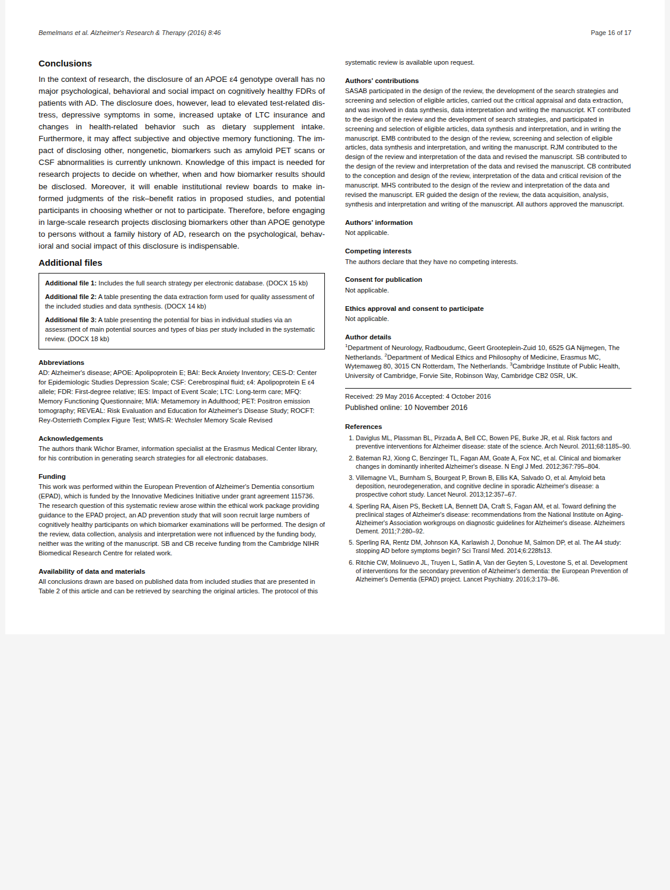Bemelmans et al. Alzheimer's Research & Therapy (2016) 8:46
Page 16 of 17
Conclusions
In the context of research, the disclosure of an APOE ε4 genotype overall has no major psychological, behavioral and social impact on cognitively healthy FDRs of patients with AD. The disclosure does, however, lead to elevated test-related distress, depressive symptoms in some, increased uptake of LTC insurance and changes in health-related behavior such as dietary supplement intake. Furthermore, it may affect subjective and objective memory functioning. The impact of disclosing other, nongenetic, biomarkers such as amyloid PET scans or CSF abnormalities is currently unknown. Knowledge of this impact is needed for research projects to decide on whether, when and how biomarker results should be disclosed. Moreover, it will enable institutional review boards to make informed judgments of the risk–benefit ratios in proposed studies, and potential participants in choosing whether or not to participate. Therefore, before engaging in large-scale research projects disclosing biomarkers other than APOE genotype to persons without a family history of AD, research on the psychological, behavioral and social impact of this disclosure is indispensable.
Additional files
Additional file 1: Includes the full search strategy per electronic database. (DOCX 15 kb)
Additional file 2: A table presenting the data extraction form used for quality assessment of the included studies and data synthesis. (DOCX 14 kb)
Additional file 3: A table presenting the potential for bias in individual studies via an assessment of main potential sources and types of bias per study included in the systematic review. (DOCX 18 kb)
Abbreviations
AD: Alzheimer's disease; APOE: Apolipoprotein E; BAI: Beck Anxiety Inventory; CES-D: Center for Epidemiologic Studies Depression Scale; CSF: Cerebrospinal fluid; ε4: Apolipoprotein E ε4 allele; FDR: First-degree relative; IES: Impact of Event Scale; LTC: Long-term care; MFQ: Memory Functioning Questionnaire; MIA: Metamemory in Adulthood; PET: Positron emission tomography; REVEAL: Risk Evaluation and Education for Alzheimer's Disease Study; ROCFT: Rey-Osterrieth Complex Figure Test; WMS-R: Wechsler Memory Scale Revised
Acknowledgements
The authors thank Wichor Bramer, information specialist at the Erasmus Medical Center library, for his contribution in generating search strategies for all electronic databases.
Funding
This work was performed within the European Prevention of Alzheimer's Dementia consortium (EPAD), which is funded by the Innovative Medicines Initiative under grant agreement 115736. The research question of this systematic review arose within the ethical work package providing guidance to the EPAD project, an AD prevention study that will soon recruit large numbers of cognitively healthy participants on which biomarker examinations will be performed. The design of the review, data collection, analysis and interpretation were not influenced by the funding body, neither was the writing of the manuscript. SB and CB receive funding from the Cambridge NIHR Biomedical Research Centre for related work.
Availability of data and materials
All conclusions drawn are based on published data from included studies that are presented in Table 2 of this article and can be retrieved by searching the original articles. The protocol of this systematic review is available upon request.
Authors' contributions
SASAB participated in the design of the review, the development of the search strategies and screening and selection of eligible articles, carried out the critical appraisal and data extraction, and was involved in data synthesis, data interpretation and writing the manuscript. KT contributed to the design of the review and the development of search strategies, and participated in screening and selection of eligible articles, data synthesis and interpretation, and in writing the manuscript. EMB contributed to the design of the review, screening and selection of eligible articles, data synthesis and interpretation, and writing the manuscript. RJM contributed to the design of the review and interpretation of the data and revised the manuscript. SB contributed to the design of the review and interpretation of the data and revised the manuscript. CB contributed to the conception and design of the review, interpretation of the data and critical revision of the manuscript. MHS contributed to the design of the review and interpretation of the data and revised the manuscript. ER guided the design of the review, the data acquisition, analysis, synthesis and interpretation and writing of the manuscript. All authors approved the manuscript.
Authors' information
Not applicable.
Competing interests
The authors declare that they have no competing interests.
Consent for publication
Not applicable.
Ethics approval and consent to participate
Not applicable.
Author details
1Department of Neurology, Radboudumc, Geert Grooteplein-Zuid 10, 6525 GA Nijmegen, The Netherlands. 2Department of Medical Ethics and Philosophy of Medicine, Erasmus MC, Wytemaweg 80, 3015 CN Rotterdam, The Netherlands. 3Cambridge Institute of Public Health, University of Cambridge, Forvie Site, Robinson Way, Cambridge CB2 0SR, UK.
Received: 29 May 2016 Accepted: 4 October 2016
Published online: 10 November 2016
References
Daviglus ML, Plassman BL, Pirzada A, Bell CC, Bowen PE, Burke JR, et al. Risk factors and preventive interventions for Alzheimer disease: state of the science. Arch Neurol. 2011;68:1185–90.
Bateman RJ, Xiong C, Benzinger TL, Fagan AM, Goate A, Fox NC, et al. Clinical and biomarker changes in dominantly inherited Alzheimer's disease. N Engl J Med. 2012;367:795–804.
Villemagne VL, Burnham S, Bourgeat P, Brown B, Ellis KA, Salvado O, et al. Amyloid beta deposition, neurodegeneration, and cognitive decline in sporadic Alzheimer's disease: a prospective cohort study. Lancet Neurol. 2013;12:357–67.
Sperling RA, Aisen PS, Beckett LA, Bennett DA, Craft S, Fagan AM, et al. Toward defining the preclinical stages of Alzheimer's disease: recommendations from the National Institute on Aging-Alzheimer's Association workgroups on diagnostic guidelines for Alzheimer's disease. Alzheimers Dement. 2011;7:280–92.
Sperling RA, Rentz DM, Johnson KA, Karlawish J, Donohue M, Salmon DP, et al. The A4 study: stopping AD before symptoms begin? Sci Transl Med. 2014;6:228fs13.
Ritchie CW, Molinuevo JL, Truyen L, Satlin A, Van der Geyten S, Lovestone S, et al. Development of interventions for the secondary prevention of Alzheimer's dementia: the European Prevention of Alzheimer's Dementia (EPAD) project. Lancet Psychiatry. 2016;3:179–86.